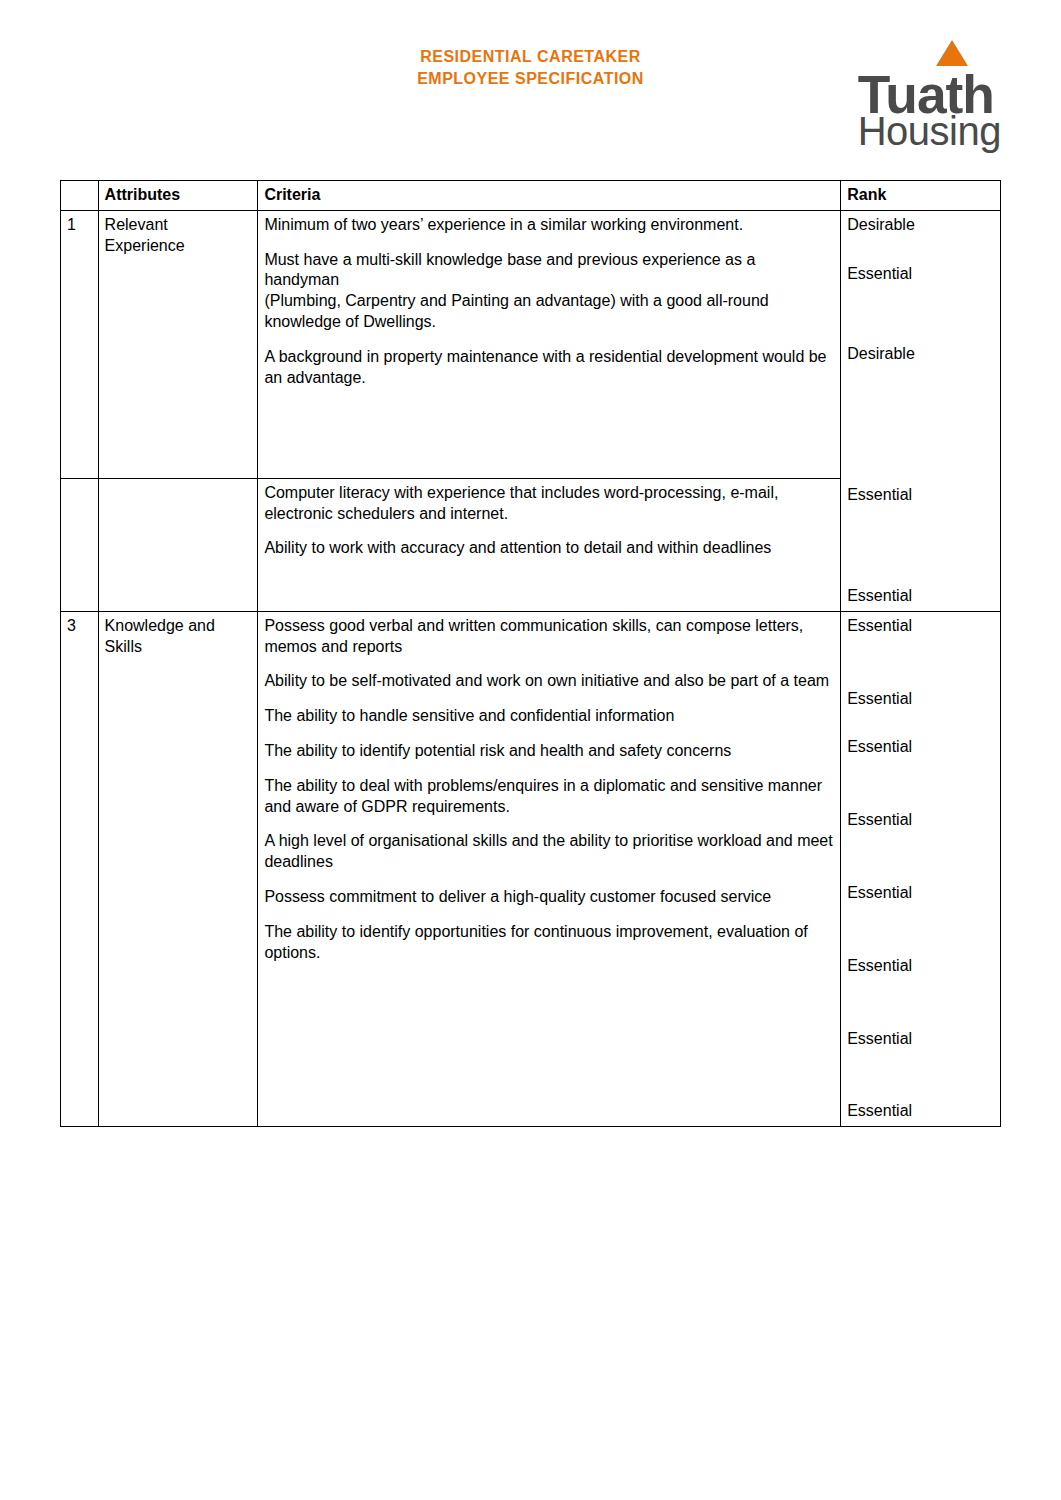RESIDENTIAL CARETAKER
EMPLOYEE SPECIFICATION
Tuath
Housing
| | Attributes | Criteria | Rank |
| --- | --- | --- | --- |
| 1 | Relevant Experience | Minimum of two years’ experience in a similar working environment. Must have a multi-skill knowledge base and previous experience as a handyman (Plumbing, Carpentry and Painting an advantage) with a good all-round knowledge of Dwellings. A background in property maintenance with a residential development would be an advantage. | Desirable Essential Desirable Essential Essential |
| | | Computer literacy with experience that includes word-processing, e-mail, electronic schedulers and internet. Ability to work with accuracy and attention to detail and within deadlines |
| 3 | Knowledge and Skills | Possess good verbal and written communication skills, can compose letters, memos and reports Ability to be self-motivated and work on own initiative and also be part of a team The ability to handle sensitive and confidential information The ability to identify potential risk and health and safety concerns The ability to deal with problems/enquires in a diplomatic and sensitive manner and aware of GDPR requirements. A high level of organisational skills and the ability to prioritise workload and meet deadlines Possess commitment to deliver a high-quality customer focused service The ability to identify opportunities for continuous improvement, evaluation of options. | Essential Essential Essential Essential Essential Essential Essential Essential |